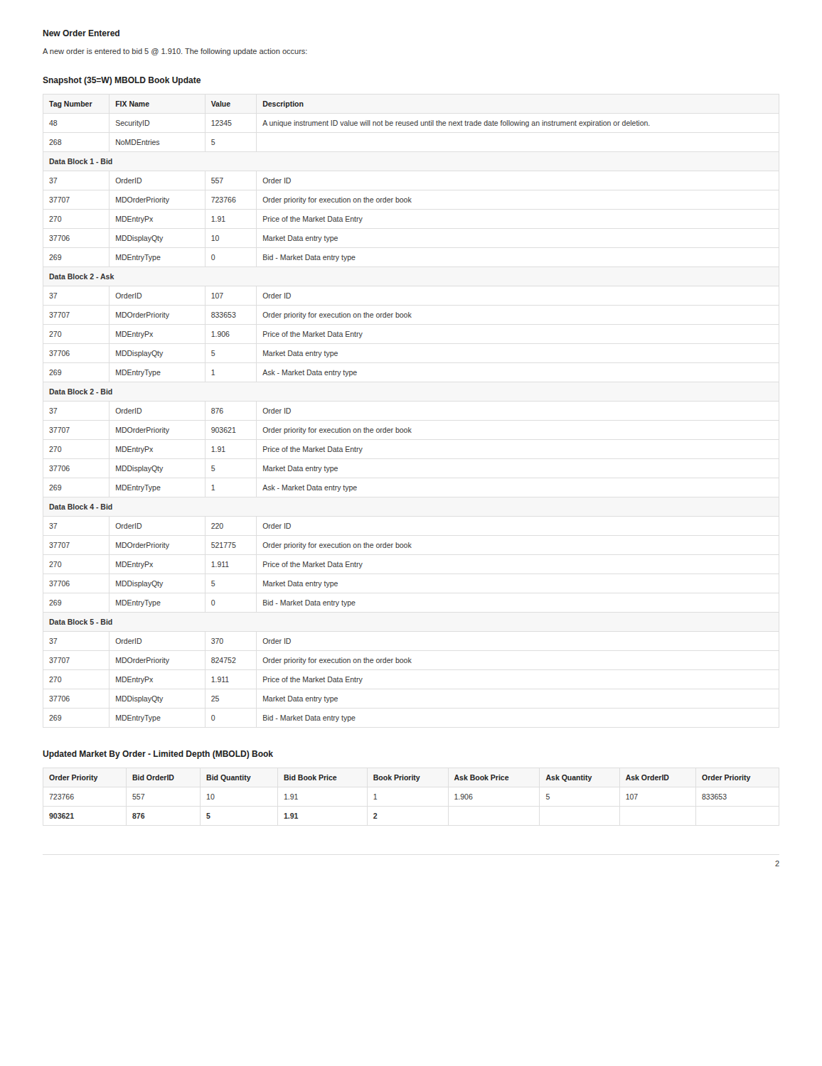New Order Entered
A new order is entered to bid 5 @ 1.910. The following update action occurs:
Snapshot (35=W) MBOLD Book Update
| Tag Number | FIX Name | Value | Description |
| --- | --- | --- | --- |
| 48 | SecurityID | 12345 | A unique instrument ID value will not be reused until the next trade date following an instrument expiration or deletion. |
| 268 | NoMDEntries | 5 | |
| Data Block 1 - Bid |
| 37 | OrderID | 557 | Order ID |
| 37707 | MDOrderPriority | 723766 | Order priority for execution on the order book |
| 270 | MDEntryPx | 1.91 | Price of the Market Data Entry |
| 37706 | MDDisplayQty | 10 | Market Data entry type |
| 269 | MDEntryType | 0 | Bid - Market Data entry type |
| Data Block 2 - Ask |
| 37 | OrderID | 107 | Order ID |
| 37707 | MDOrderPriority | 833653 | Order priority for execution on the order book |
| 270 | MDEntryPx | 1.906 | Price of the Market Data Entry |
| 37706 | MDDisplayQty | 5 | Market Data entry type |
| 269 | MDEntryType | 1 | Ask - Market Data entry type |
| Data Block 2 - Bid |
| 37 | OrderID | 876 | Order ID |
| 37707 | MDOrderPriority | 903621 | Order priority for execution on the order book |
| 270 | MDEntryPx | 1.91 | Price of the Market Data Entry |
| 37706 | MDDisplayQty | 5 | Market Data entry type |
| 269 | MDEntryType | 1 | Ask - Market Data entry type |
| Data Block 4 - Bid |
| 37 | OrderID | 220 | Order ID |
| 37707 | MDOrderPriority | 521775 | Order priority for execution on the order book |
| 270 | MDEntryPx | 1.911 | Price of the Market Data Entry |
| 37706 | MDDisplayQty | 5 | Market Data entry type |
| 269 | MDEntryType | 0 | Bid - Market Data entry type |
| Data Block 5 - Bid |
| 37 | OrderID | 370 | Order ID |
| 37707 | MDOrderPriority | 824752 | Order priority for execution on the order book |
| 270 | MDEntryPx | 1.911 | Price of the Market Data Entry |
| 37706 | MDDisplayQty | 25 | Market Data entry type |
| 269 | MDEntryType | 0 | Bid - Market Data entry type |
Updated Market By Order - Limited Depth (MBOLD) Book
| Order Priority | Bid OrderID | Bid Quantity | Bid Book Price | Book Priority | Ask Book Price | Ask Quantity | Ask OrderID | Order Priority |
| --- | --- | --- | --- | --- | --- | --- | --- | --- |
| 723766 | 557 | 10 | 1.91 | 1 | 1.906 | 5 | 107 | 833653 |
| 903621 | 876 | 5 | 1.91 | 2 | | | | |
2